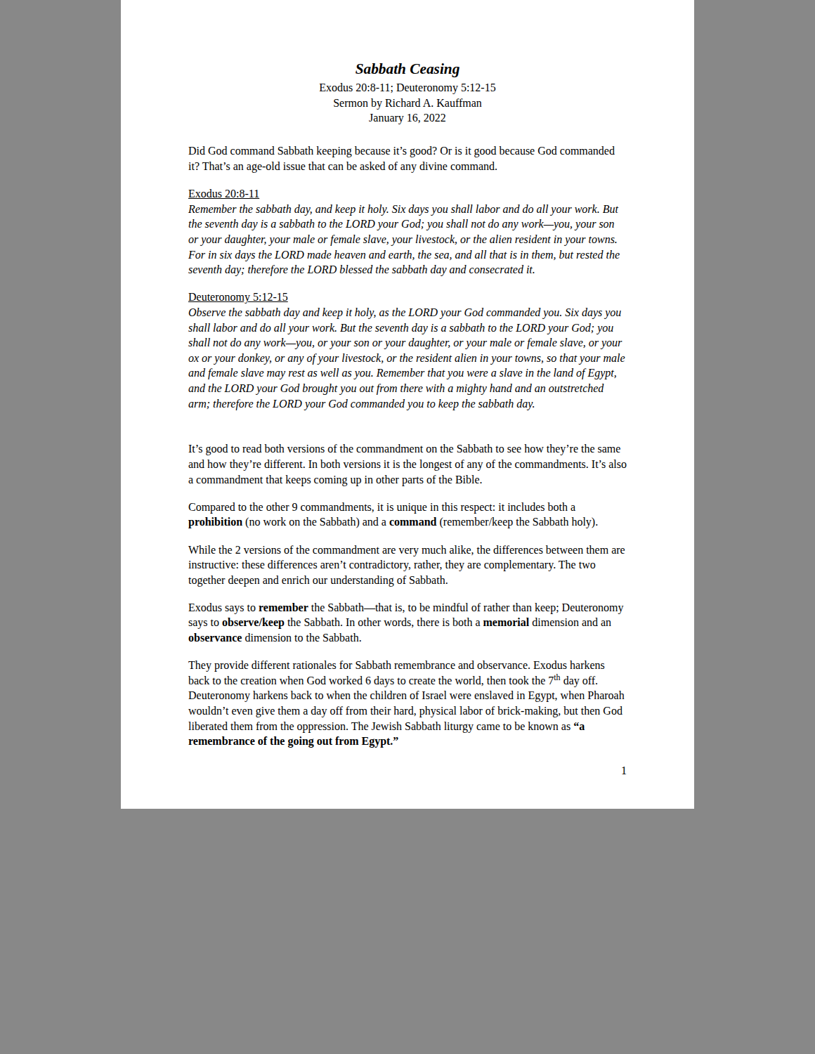Sabbath Ceasing
Exodus 20:8-11; Deuteronomy 5:12-15
Sermon by Richard A. Kauffman
January 16, 2022
Did God command Sabbath keeping because it’s good? Or is it good because God commanded it? That’s an age-old issue that can be asked of any divine command.
Exodus 20:8-11
Remember the sabbath day, and keep it holy. Six days you shall labor and do all your work. But the seventh day is a sabbath to the LORD your God; you shall not do any work—you, your son or your daughter, your male or female slave, your livestock, or the alien resident in your towns. For in six days the LORD made heaven and earth, the sea, and all that is in them, but rested the seventh day; therefore the LORD blessed the sabbath day and consecrated it.
Deuteronomy 5:12-15
Observe the sabbath day and keep it holy, as the LORD your God commanded you. Six days you shall labor and do all your work. But the seventh day is a sabbath to the LORD your God; you shall not do any work—you, or your son or your daughter, or your male or female slave, or your ox or your donkey, or any of your livestock, or the resident alien in your towns, so that your male and female slave may rest as well as you. Remember that you were a slave in the land of Egypt, and the LORD your God brought you out from there with a mighty hand and an outstretched arm; therefore the LORD your God commanded you to keep the sabbath day.
It’s good to read both versions of the commandment on the Sabbath to see how they’re the same and how they’re different. In both versions it is the longest of any of the commandments. It’s also a commandment that keeps coming up in other parts of the Bible.
Compared to the other 9 commandments, it is unique in this respect: it includes both a prohibition (no work on the Sabbath) and a command (remember/keep the Sabbath holy).
While the 2 versions of the commandment are very much alike, the differences between them are instructive: these differences aren’t contradictory, rather, they are complementary. The two together deepen and enrich our understanding of Sabbath.
Exodus says to remember the Sabbath—that is, to be mindful of rather than keep; Deuteronomy says to observe/keep the Sabbath. In other words, there is both a memorial dimension and an observance dimension to the Sabbath.
They provide different rationales for Sabbath remembrance and observance. Exodus harkens back to the creation when God worked 6 days to create the world, then took the 7th day off. Deuteronomy harkens back to when the children of Israel were enslaved in Egypt, when Pharoah wouldn’t even give them a day off from their hard, physical labor of brick-making, but then God liberated them from the oppression. The Jewish Sabbath liturgy came to be known as “a remembrance of the going out from Egypt.”
1